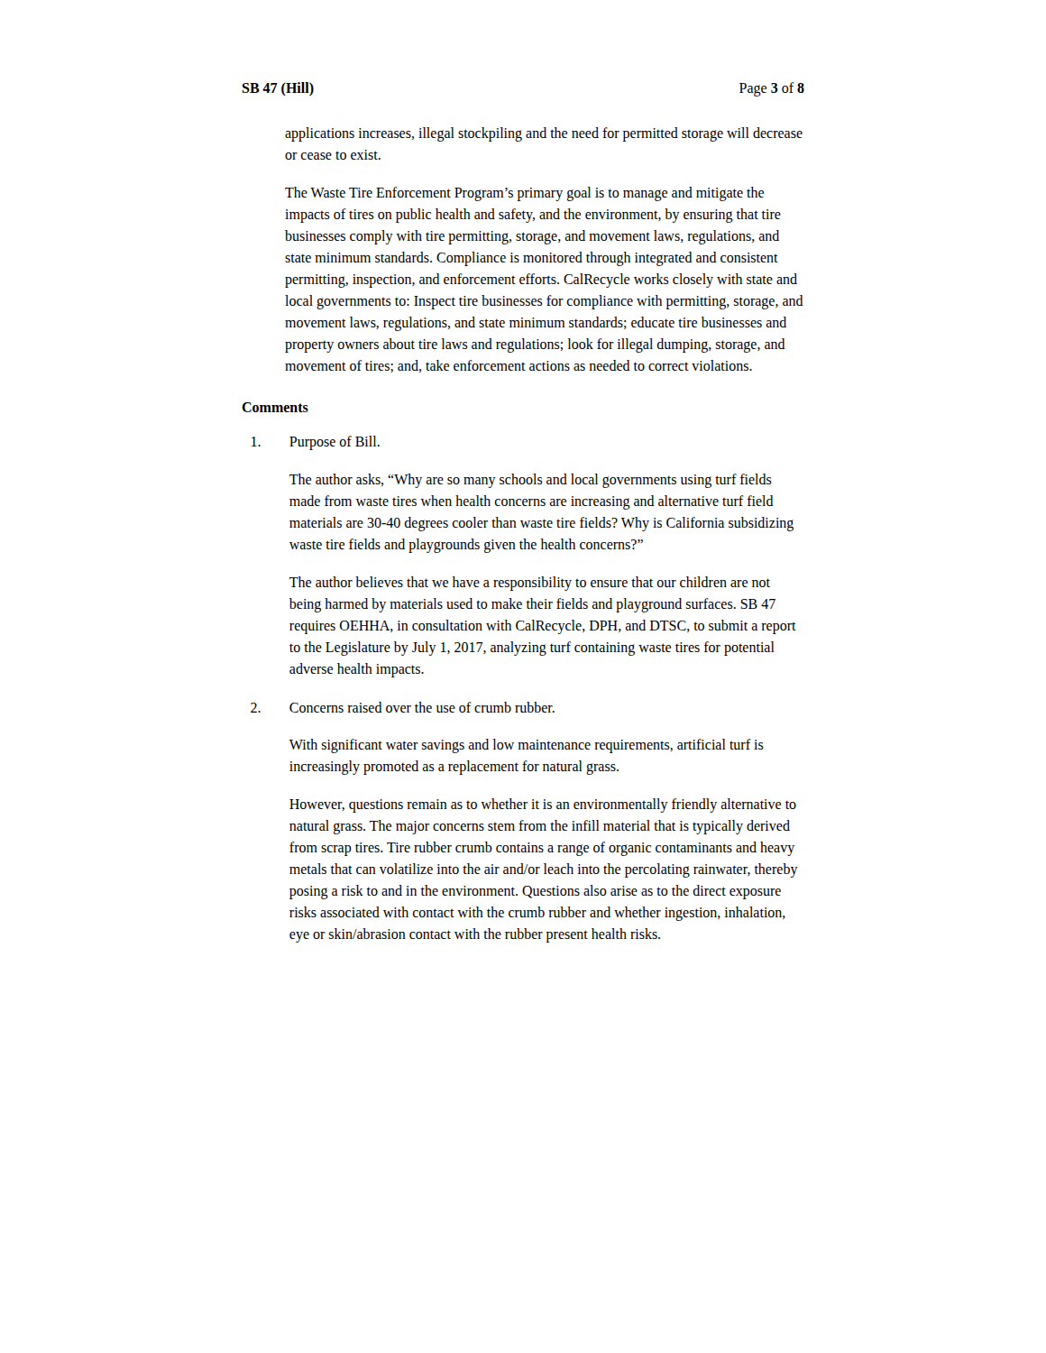SB 47 (Hill) Page 3 of 8
applications increases, illegal stockpiling and the need for permitted storage will decrease or cease to exist.
The Waste Tire Enforcement Program’s primary goal is to manage and mitigate the impacts of tires on public health and safety, and the environment, by ensuring that tire businesses comply with tire permitting, storage, and movement laws, regulations, and state minimum standards. Compliance is monitored through integrated and consistent permitting, inspection, and enforcement efforts. CalRecycle works closely with state and local governments to: Inspect tire businesses for compliance with permitting, storage, and movement laws, regulations, and state minimum standards; educate tire businesses and property owners about tire laws and regulations; look for illegal dumping, storage, and movement of tires; and, take enforcement actions as needed to correct violations.
Comments
Purpose of Bill.
The author asks, “Why are so many schools and local governments using turf fields made from waste tires when health concerns are increasing and alternative turf field materials are 30-40 degrees cooler than waste tire fields? Why is California subsidizing waste tire fields and playgrounds given the health concerns?”
The author believes that we have a responsibility to ensure that our children are not being harmed by materials used to make their fields and playground surfaces. SB 47 requires OEHHA, in consultation with CalRecycle, DPH, and DTSC, to submit a report to the Legislature by July 1, 2017, analyzing turf containing waste tires for potential adverse health impacts.
Concerns raised over the use of crumb rubber.
With significant water savings and low maintenance requirements, artificial turf is increasingly promoted as a replacement for natural grass.
However, questions remain as to whether it is an environmentally friendly alternative to natural grass. The major concerns stem from the infill material that is typically derived from scrap tires. Tire rubber crumb contains a range of organic contaminants and heavy metals that can volatilize into the air and/or leach into the percolating rainwater, thereby posing a risk to and in the environment. Questions also arise as to the direct exposure risks associated with contact with the crumb rubber and whether ingestion, inhalation, eye or skin/abrasion contact with the rubber present health risks.